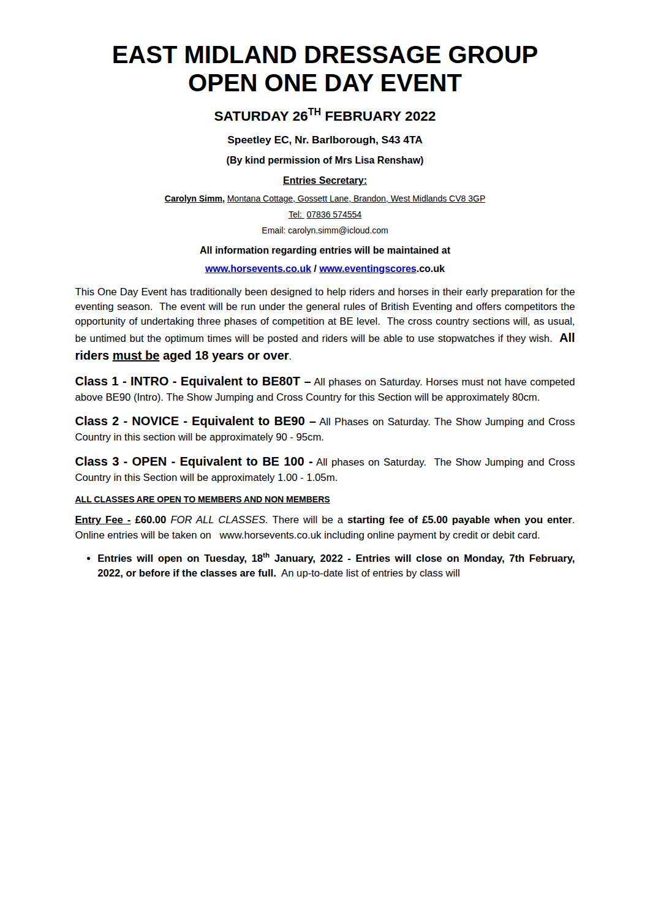EAST MIDLAND DRESSAGE GROUP
OPEN ONE DAY EVENT
SATURDAY 26TH FEBRUARY 2022
Speetley EC, Nr. Barlborough, S43 4TA
(By kind permission of Mrs Lisa Renshaw)
Entries Secretary:
Carolyn Simm, Montana Cottage, Gossett Lane, Brandon, West Midlands CV8 3GP
Tel: 07836 574554
Email: carolyn.simm@icloud.com
All information regarding entries will be maintained at
www.horsevents.co.uk / www.eventingscores.co.uk
This One Day Event has traditionally been designed to help riders and horses in their early preparation for the eventing season. The event will be run under the general rules of British Eventing and offers competitors the opportunity of undertaking three phases of competition at BE level. The cross country sections will, as usual, be untimed but the optimum times will be posted and riders will be able to use stopwatches if they wish. All riders must be aged 18 years or over.
Class 1 - INTRO - Equivalent to BE80T – All phases on Saturday. Horses must not have competed above BE90 (Intro). The Show Jumping and Cross Country for this Section will be approximately 80cm.
Class 2 - NOVICE - Equivalent to BE90 – All Phases on Saturday. The Show Jumping and Cross Country in this section will be approximately 90 - 95cm.
Class 3 - OPEN - Equivalent to BE 100 - All phases on Saturday. The Show Jumping and Cross Country in this Section will be approximately 1.00 - 1.05m.
ALL CLASSES ARE OPEN TO MEMBERS AND NON MEMBERS
Entry Fee - £60.00 FOR ALL CLASSES. There will be a starting fee of £5.00 payable when you enter. Online entries will be taken on www.horsevents.co.uk including online payment by credit or debit card.
Entries will open on Tuesday, 18th January, 2022 - Entries will close on Monday, 7th February, 2022, or before if the classes are full. An up-to-date list of entries by class will